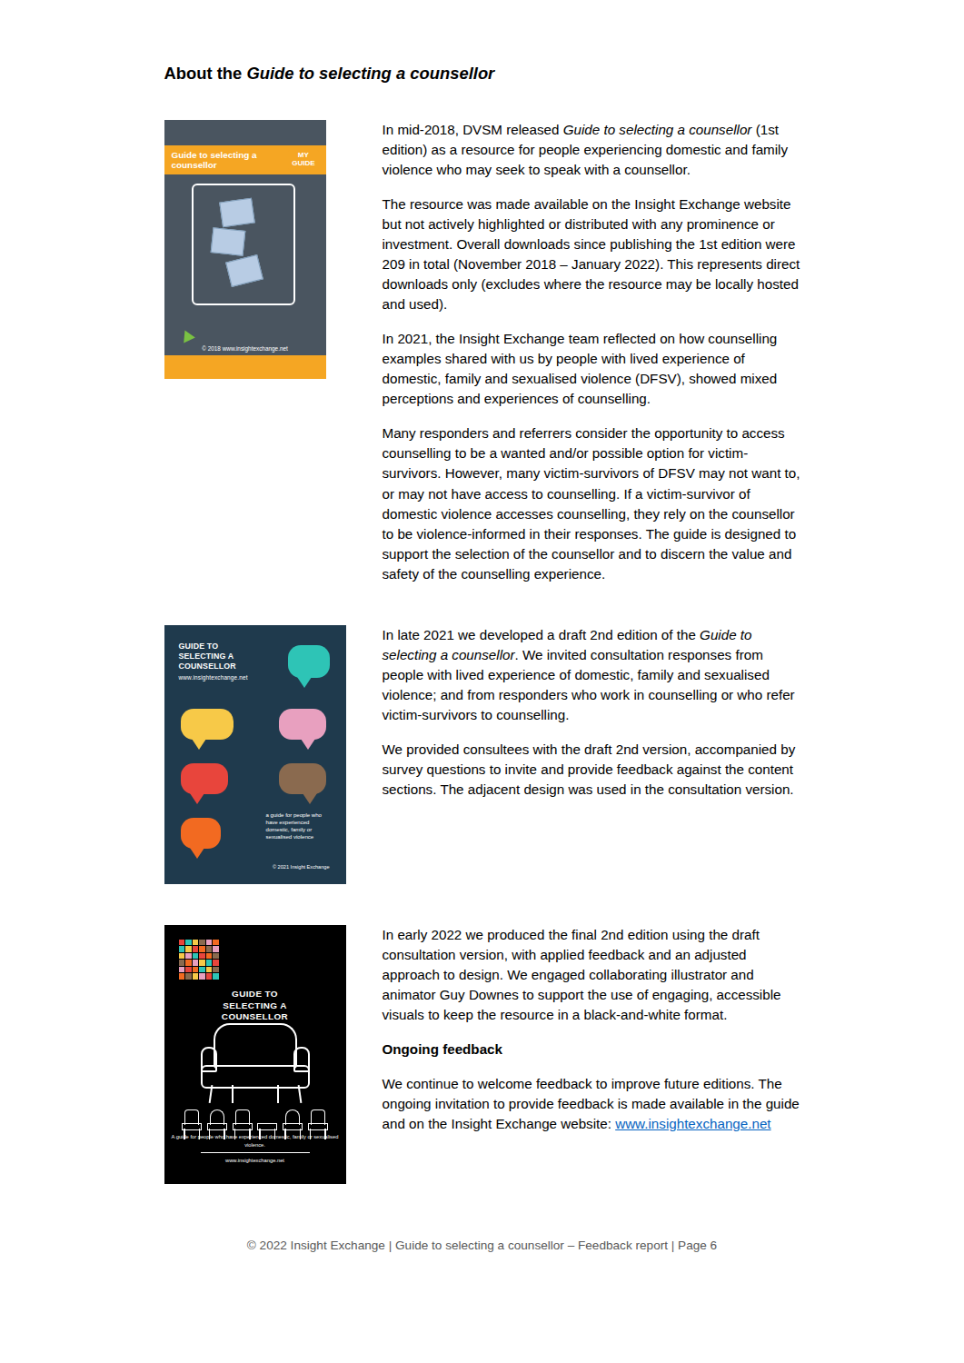About the Guide to selecting a counsellor
Guide to selecting a counsellor MY
GUIDE
© 2018 www.insightexchange.net
In mid-2018, DVSM released Guide to selecting a counsellor (1st edition) as a resource for people experiencing domestic and family violence who may seek to speak with a counsellor.
The resource was made available on the Insight Exchange website but not actively highlighted or distributed with any prominence or investment. Overall downloads since publishing the 1st edition were 209 in total (November 2018 – January 2022). This represents direct downloads only (excludes where the resource may be locally hosted and used).
In 2021, the Insight Exchange team reflected on how counselling examples shared with us by people with lived experience of domestic, family and sexualised violence (DFSV), showed mixed perceptions and experiences of counselling.
Many responders and referrers consider the opportunity to access counselling to be a wanted and/or possible option for victim-survivors. However, many victim-survivors of DFSV may not want to, or may not have access to counselling. If a victim-survivor of domestic violence accesses counselling, they rely on the counsellor to be violence-informed in their responses. The guide is designed to support the selection of the counsellor and to discern the value and safety of the counselling experience.
GUIDE TO
SELECTING A
COUNSELLOR
www.insightexchange.net
a guide for people who have experienced domestic, family or sexualised violence
© 2021 Insight Exchange
In late 2021 we developed a draft 2nd edition of the Guide to selecting a counsellor. We invited consultation responses from people with lived experience of domestic, family and sexualised violence; and from responders who work in counselling or who refer victim-survivors to counselling.
We provided consultees with the draft 2nd version, accompanied by survey questions to invite and provide feedback against the content sections. The adjacent design was used in the consultation version.
GUIDE TO
SELECTING A
COUNSELLOR
A guide for people who have experienced domestic, family or sexualised violence.
www.insightexchange.net
In early 2022 we produced the final 2nd edition using the draft consultation version, with applied feedback and an adjusted approach to design. We engaged collaborating illustrator and animator Guy Downes to support the use of engaging, accessible visuals to keep the resource in a black-and-white format.
Ongoing feedback
We continue to welcome feedback to improve future editions. The ongoing invitation to provide feedback is made available in the guide and on the Insight Exchange website: www.insightexchange.net
© 2022 Insight Exchange | Guide to selecting a counsellor – Feedback report | Page 6